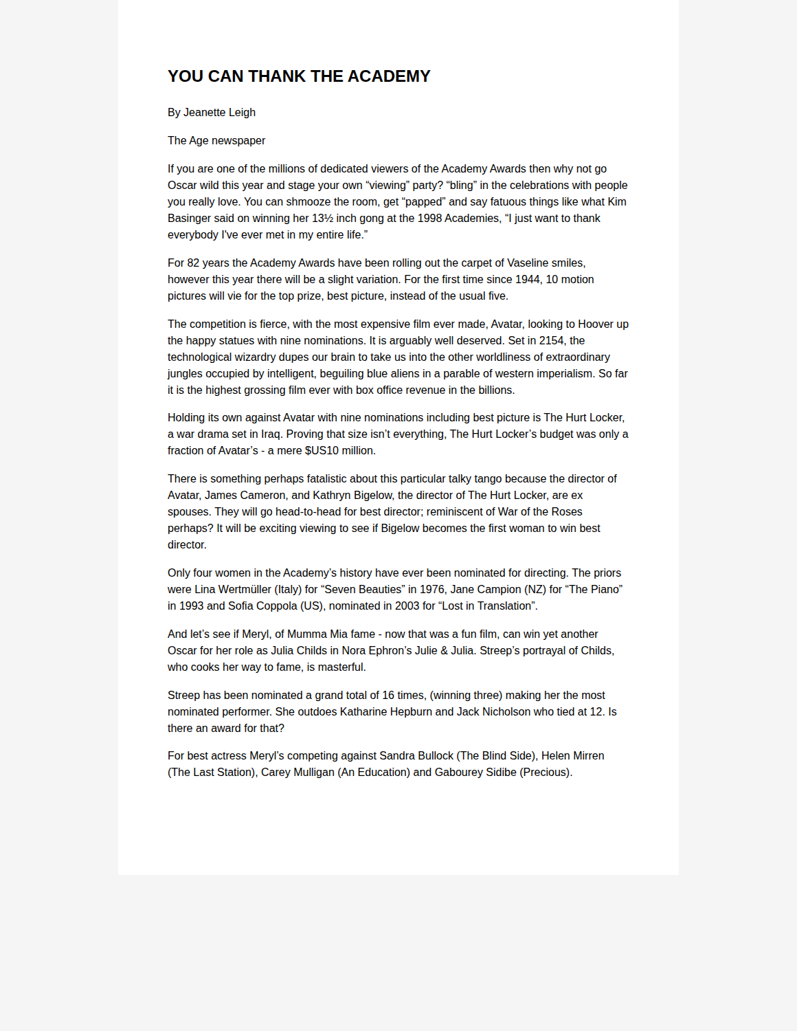YOU CAN THANK THE ACADEMY
By Jeanette Leigh
The Age newspaper
If you are one of the millions of dedicated viewers of the Academy Awards then why not go Oscar wild this year and stage your own “viewing” party? “bling” in the celebrations with people you really love. You can shmooze the room, get “papped” and say fatuous things like what Kim Basinger said on winning her 13½ inch gong at the 1998 Academies, “I just want to thank everybody I've ever met in my entire life.”
For 82 years the Academy Awards have been rolling out the carpet of Vaseline smiles, however this year there will be a slight variation. For the first time since 1944, 10 motion pictures will vie for the top prize, best picture, instead of the usual five.
The competition is fierce, with the most expensive film ever made, Avatar, looking to Hoover up the happy statues with nine nominations. It is arguably well deserved. Set in 2154, the technological wizardry dupes our brain to take us into the other worldliness of extraordinary jungles occupied by intelligent, beguiling blue aliens in a parable of western imperialism. So far it is the highest grossing film ever with box office revenue in the billions.
Holding its own against Avatar with nine nominations including best picture is The Hurt Locker, a war drama set in Iraq. Proving that size isn’t everything, The Hurt Locker’s budget was only a fraction of Avatar’s - a mere $US10 million.
There is something perhaps fatalistic about this particular talky tango because the director of Avatar, James Cameron, and Kathryn Bigelow, the director of The Hurt Locker, are ex spouses. They will go head-to-head for best director; reminiscent of War of the Roses perhaps? It will be exciting viewing to see if Bigelow becomes the first woman to win best director.
Only four women in the Academy’s history have ever been nominated for directing. The priors were Lina Wertmüller (Italy) for “Seven Beauties” in 1976, Jane Campion (NZ) for “The Piano” in 1993 and Sofia Coppola (US), nominated in 2003 for “Lost in Translation”.
And let’s see if Meryl, of Mumma Mia fame - now that was a fun film, can win yet another Oscar for her role as Julia Childs in Nora Ephron’s Julie & Julia. Streep’s portrayal of Childs, who cooks her way to fame, is masterful.
Streep has been nominated a grand total of 16 times, (winning three) making her the most nominated performer. She outdoes Katharine Hepburn and Jack Nicholson who tied at 12. Is there an award for that?
For best actress Meryl’s competing against Sandra Bullock (The Blind Side), Helen Mirren (The Last Station), Carey Mulligan (An Education) and Gabourey Sidibe (Precious).